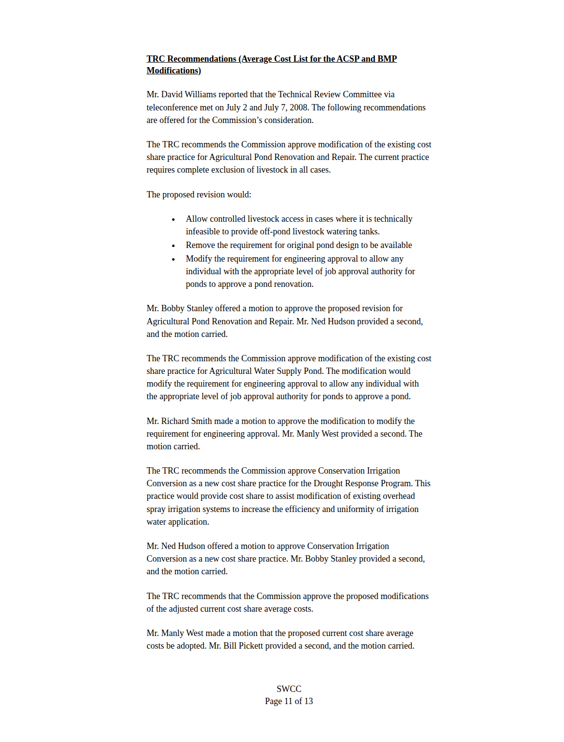TRC Recommendations (Average Cost List for the ACSP and BMP Modifications)
Mr. David Williams reported that the Technical Review Committee via teleconference met on July 2 and July 7, 2008. The following recommendations are offered for the Commission’s consideration.
The TRC recommends the Commission approve modification of the existing cost share practice for Agricultural Pond Renovation and Repair. The current practice requires complete exclusion of livestock in all cases.
The proposed revision would:
Allow controlled livestock access in cases where it is technically infeasible to provide off-pond livestock watering tanks.
Remove the requirement for original pond design to be available
Modify the requirement for engineering approval to allow any individual with the appropriate level of job approval authority for ponds to approve a pond renovation.
Mr. Bobby Stanley offered a motion to approve the proposed revision for Agricultural Pond Renovation and Repair. Mr. Ned Hudson provided a second, and the motion carried.
The TRC recommends the Commission approve modification of the existing cost share practice for Agricultural Water Supply Pond. The modification would modify the requirement for engineering approval to allow any individual with the appropriate level of job approval authority for ponds to approve a pond.
Mr. Richard Smith made a motion to approve the modification to modify the requirement for engineering approval. Mr. Manly West provided a second. The motion carried.
The TRC recommends the Commission approve Conservation Irrigation Conversion as a new cost share practice for the Drought Response Program. This practice would provide cost share to assist modification of existing overhead spray irrigation systems to increase the efficiency and uniformity of irrigation water application.
Mr. Ned Hudson offered a motion to approve Conservation Irrigation Conversion as a new cost share practice. Mr. Bobby Stanley provided a second, and the motion carried.
The TRC recommends that the Commission approve the proposed modifications of the adjusted current cost share average costs.
Mr. Manly West made a motion that the proposed current cost share average costs be adopted. Mr. Bill Pickett provided a second, and the motion carried.
SWCC
Page 11 of 13